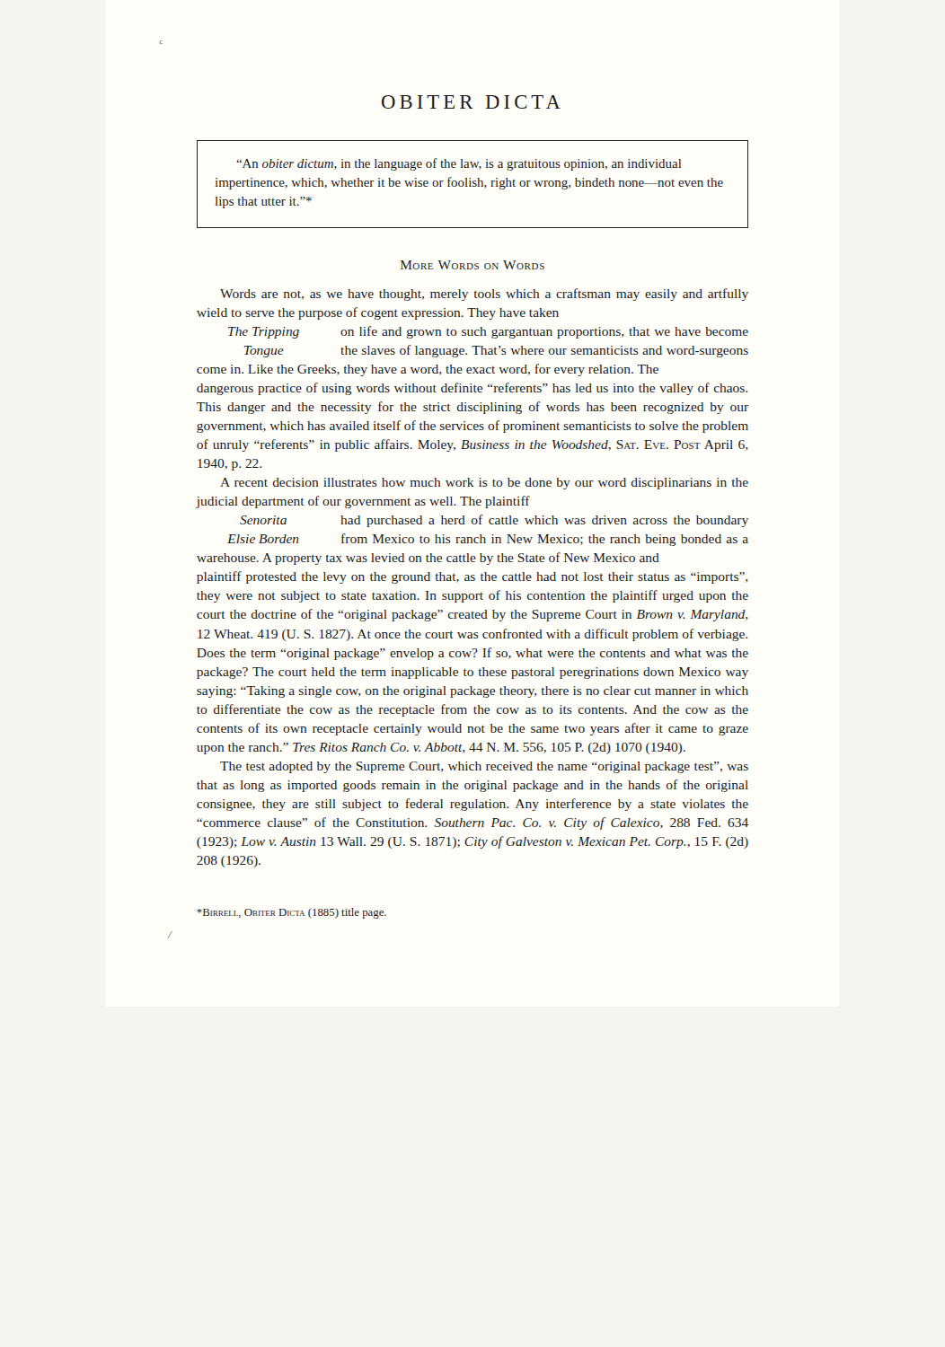ᶜ
OBITER DICTA
“An obiter dictum, in the language of the law, is a gratuitous opinion, an individual impertinence, which, whether it be wise or foolish, right or wrong, bindeth none—not even the lips that utter it.”*
More Words on Words
Words are not, as we have thought, merely tools which a craftsman may easily and artfully wield to serve the purpose of cogent expression. They have taken
The Tripping Tongue
on life and grown to such gargantuan proportions, that we have become the slaves of language. That’s where our semanticists and word-surgeons come in. Like the Greeks, they have a word, the exact word, for every relation. The
dangerous practice of using words without definite “referents” has led us into the valley of chaos. This danger and the necessity for the strict disciplining of words has been recognized by our government, which has availed itself of the services of prominent semanticists to solve the problem of unruly “referents” in public affairs. Moley, Business in the Woodshed, Sat. Eve. Post April 6, 1940, p. 22.
A recent decision illustrates how much work is to be done by our word disciplinarians in the judicial department of our government as well. The plaintiff
Senorita Elsie Borden
had purchased a herd of cattle which was driven across the boundary from Mexico to his ranch in New Mexico; the ranch being bonded as a warehouse. A property tax was levied on the cattle by the State of New Mexico and
plaintiff protested the levy on the ground that, as the cattle had not lost their status as “imports”, they were not subject to state taxation. In support of his contention the plaintiff urged upon the court the doctrine of the “original package” created by the Supreme Court in Brown v. Maryland, 12 Wheat. 419 (U. S. 1827). At once the court was confronted with a difficult problem of verbiage. Does the term “original package” envelop a cow? If so, what were the contents and what was the package? The court held the term inapplicable to these pastoral peregrinations down Mexico way saying: “Taking a single cow, on the original package theory, there is no clear cut manner in which to differentiate the cow as the receptacle from the cow as to its contents. And the cow as the contents of its own receptacle certainly would not be the same two years after it came to graze upon the ranch.” Tres Ritos Ranch Co. v. Abbott, 44 N. M. 556, 105 P. (2d) 1070 (1940).
The test adopted by the Supreme Court, which received the name “original package test”, was that as long as imported goods remain in the original package and in the hands of the original consignee, they are still subject to federal regulation. Any interference by a state violates the “commerce clause” of the Constitution. Southern Pac. Co. v. City of Calexico, 288 Fed. 634 (1923); Low v. Austin 13 Wall. 29 (U. S. 1871); City of Galveston v. Mexican Pet. Corp., 15 F. (2d) 208 (1926).
*Birrell, Obiter Dicta (1885) title page.
/